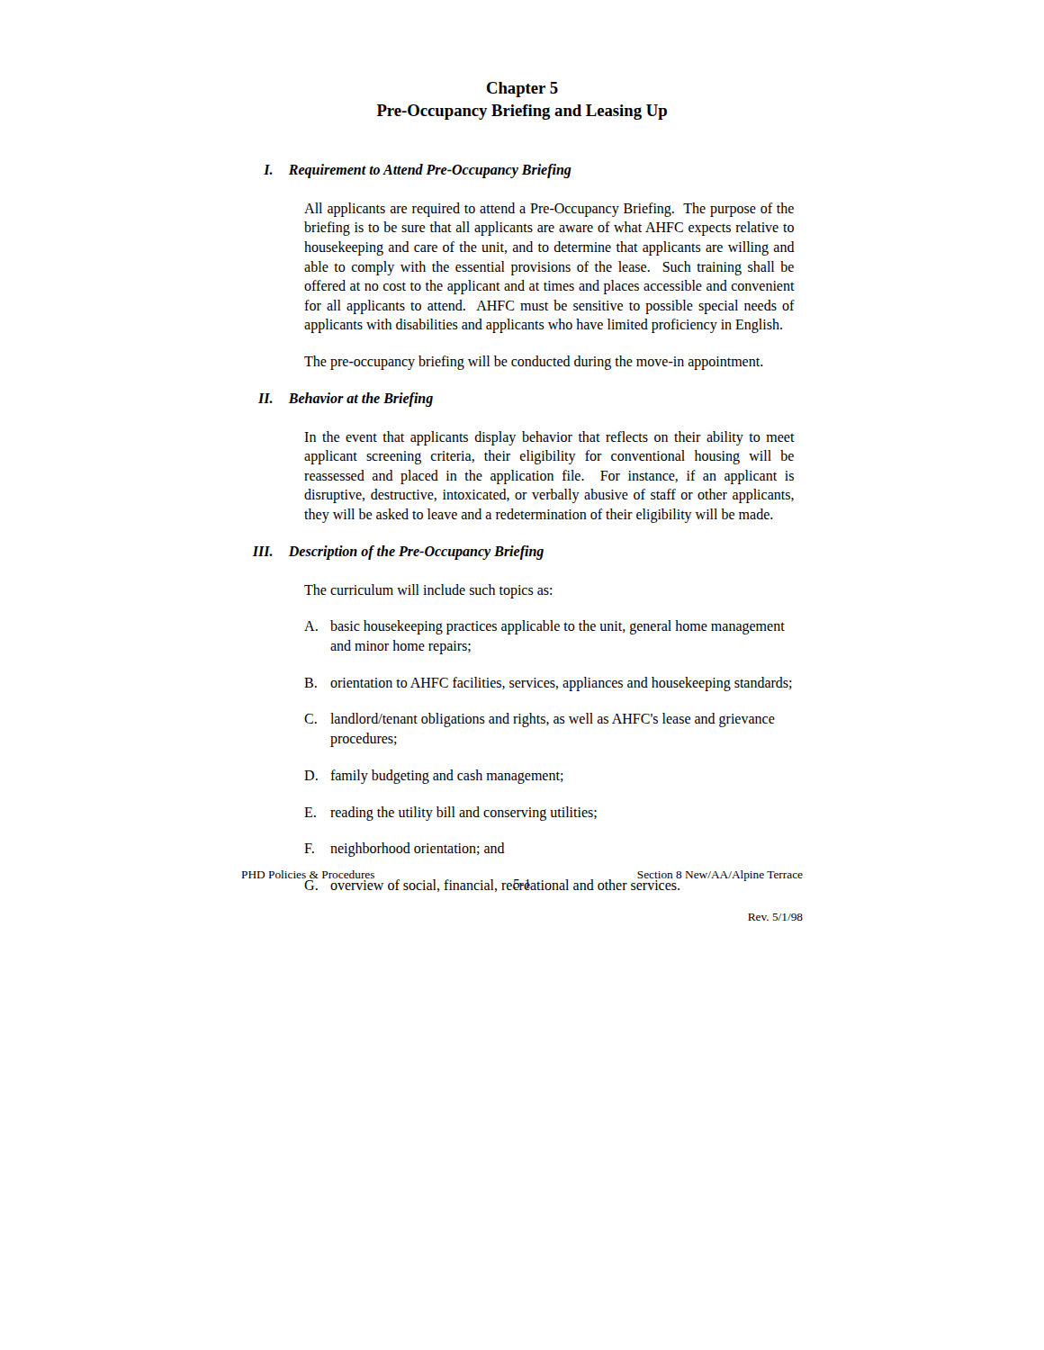Chapter 5
Pre-Occupancy Briefing and Leasing Up
I.
Requirement to Attend Pre-Occupancy Briefing
All applicants are required to attend a Pre-Occupancy Briefing. The purpose of the briefing is to be sure that all applicants are aware of what AHFC expects relative to housekeeping and care of the unit, and to determine that applicants are willing and able to comply with the essential provisions of the lease. Such training shall be offered at no cost to the applicant and at times and places accessible and convenient for all applicants to attend. AHFC must be sensitive to possible special needs of applicants with disabilities and applicants who have limited proficiency in English.
The pre-occupancy briefing will be conducted during the move-in appointment.
II.
Behavior at the Briefing
In the event that applicants display behavior that reflects on their ability to meet applicant screening criteria, their eligibility for conventional housing will be reassessed and placed in the application file. For instance, if an applicant is disruptive, destructive, intoxicated, or verbally abusive of staff or other applicants, they will be asked to leave and a redetermination of their eligibility will be made.
III.
Description of the Pre-Occupancy Briefing
The curriculum will include such topics as:
A.
basic housekeeping practices applicable to the unit, general home management and minor home repairs;
B.
orientation to AHFC facilities, services, appliances and housekeeping standards;
C.
landlord/tenant obligations and rights, as well as AHFC's lease and grievance procedures;
D.
family budgeting and cash management;
E.
reading the utility bill and conserving utilities;
F.
neighborhood orientation; and
G.
overview of social, financial, recreational and other services.
PHD Policies & Procedures
Section 8 New/AA/Alpine Terrace
5-1
Rev. 5/1/98